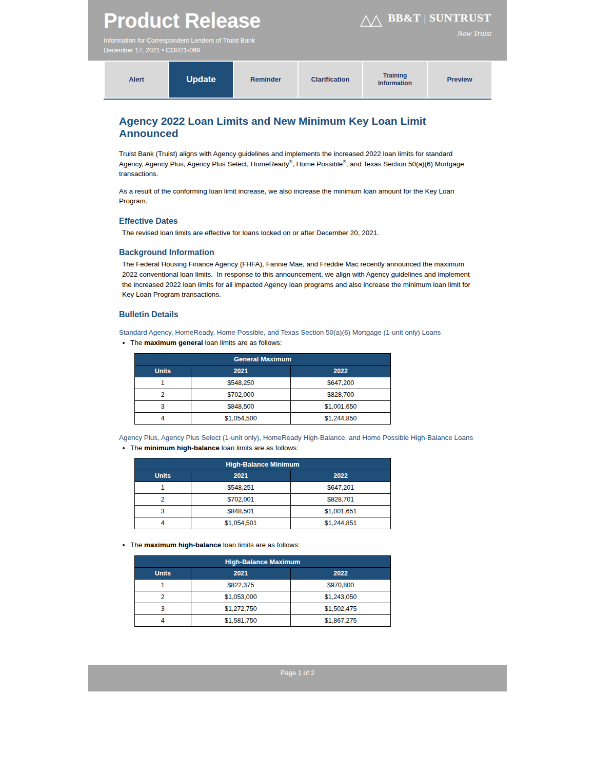Product Release
Information for Correspondent Lenders of Truist Bank
December 17, 2021 • COR21-069
△△ BB&T|SUNTRUST
Now Truist
Alert
Update
Reminder
Clarification
Training
Information
Preview
Agency 2022 Loan Limits and New Minimum Key Loan Limit Announced
Truist Bank (Truist) aligns with Agency guidelines and implements the increased 2022 loan limits for standard Agency, Agency Plus, Agency Plus Select, HomeReady®, Home Possible®, and Texas Section 50(a)(6) Mortgage transactions.
As a result of the conforming loan limit increase, we also increase the minimum loan amount for the Key Loan Program.
Effective Dates
The revised loan limits are effective for loans locked on or after December 20, 2021.
Background Information
The Federal Housing Finance Agency (FHFA), Fannie Mae, and Freddie Mac recently announced the maximum 2022 conventional loan limits. In response to this announcement, we align with Agency guidelines and implement the increased 2022 loan limits for all impacted Agency loan programs and also increase the minimum loan limit for Key Loan Program transactions.
Bulletin Details
Standard Agency, HomeReady, Home Possible, and Texas Section 50(a)(6) Mortgage (1-unit only) Loans
The maximum general loan limits are as follows:
| General Maximum |
| --- |
| Units | 2021 | 2022 |
| 1 | $548,250 | $647,200 |
| 2 | $702,000 | $828,700 |
| 3 | $848,500 | $1,001,650 |
| 4 | $1,054,500 | $1,244,850 |
Agency Plus, Agency Plus Select (1-unit only), HomeReady High-Balance, and Home Possible High-Balance Loans
The minimum high-balance loan limits are as follows:
| High-Balance Minimum |
| --- |
| Units | 2021 | 2022 |
| 1 | $548,251 | $647,201 |
| 2 | $702,001 | $828,701 |
| 3 | $848,501 | $1,001,651 |
| 4 | $1,054,501 | $1,244,851 |
The maximum high-balance loan limits are as follows:
| High-Balance Maximum |
| --- |
| Units | 2021 | 2022 |
| 1 | $822,375 | $970,800 |
| 2 | $1,053,000 | $1,243,050 |
| 3 | $1,272,750 | $1,502,475 |
| 4 | $1,581,750 | $1,867,275 |
Page 1 of 2